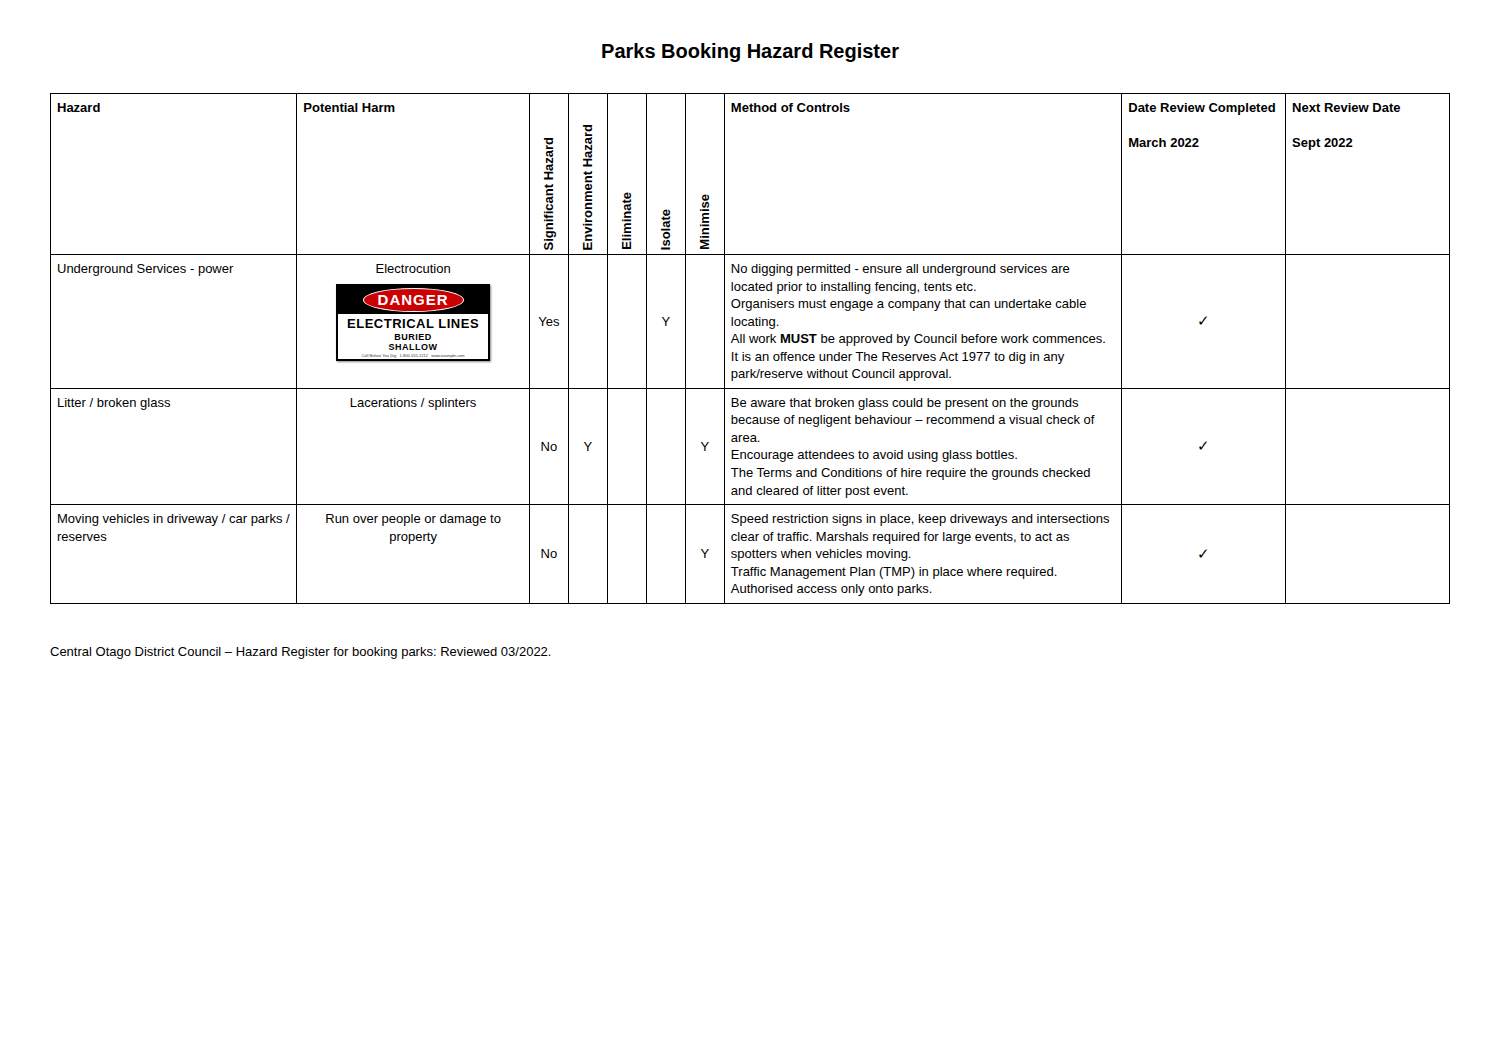Parks Booking Hazard Register
| Hazard | Potential Harm | Significant Hazard | Environment Hazard | Eliminate | Isolate | Minimise | Method of Controls | Date Review Completed March 2022 | Next Review Date Sept 2022 |
| --- | --- | --- | --- | --- | --- | --- | --- | --- | --- |
| Underground Services - power | Electrocution DANGER ELECTRICAL LINES BURIED SHALLOW Call Before You Dig 1-800-555-1212 www.example.com | Yes | | | Y | | No digging permitted - ensure all underground services are located prior to installing fencing, tents etc. Organisers must engage a company that can undertake cable locating. All work MUST be approved by Council before work commences. It is an offence under The Reserves Act 1977 to dig in any park/reserve without Council approval. | ✓ | |
| Litter / broken glass | Lacerations / splinters | No | Y | | | Y | Be aware that broken glass could be present on the grounds because of negligent behaviour – recommend a visual check of area. Encourage attendees to avoid using glass bottles. The Terms and Conditions of hire require the grounds checked and cleared of litter post event. | ✓ | |
| Moving vehicles in driveway / car parks / reserves | Run over people or damage to property | No | | | | Y | Speed restriction signs in place, keep driveways and intersections clear of traffic. Marshals required for large events, to act as spotters when vehicles moving. Traffic Management Plan (TMP) in place where required. Authorised access only onto parks. | ✓ | |
Central Otago District Council – Hazard Register for booking parks: Reviewed 03/2022.